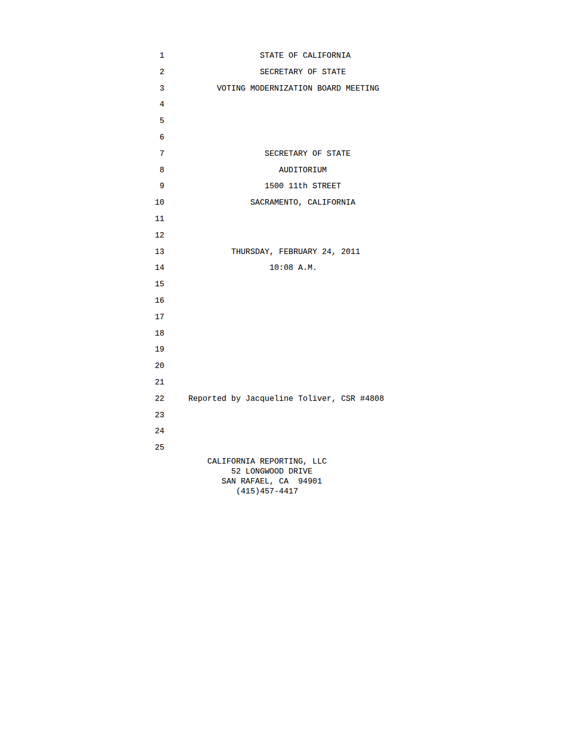| 1 | STATE OF CALIFORNIA |
| 2 | SECRETARY OF STATE |
| 3 | VOTING MODERNIZATION BOARD MEETING |
| 4 | |
| 5 | |
| 6 | |
| 7 | SECRETARY OF STATE |
| 8 | AUDITORIUM |
| 9 | 1500 11th STREET |
| 10 | SACRAMENTO, CALIFORNIA |
| 11 | |
| 12 | |
| 13 | THURSDAY, FEBRUARY 24, 2011 |
| 14 | 10:08 A.M. |
| 15 | |
| 16 | |
| 17 | |
| 18 | |
| 19 | |
| 20 | |
| 21 | |
| 22 | Reported by Jacqueline Toliver, CSR #4808 |
| 23 | |
| 24 | |
| 25 | |
CALIFORNIA REPORTING, LLC 52 LONGWOOD DRIVE SAN RAFAEL, CA 94901 (415)457-4417